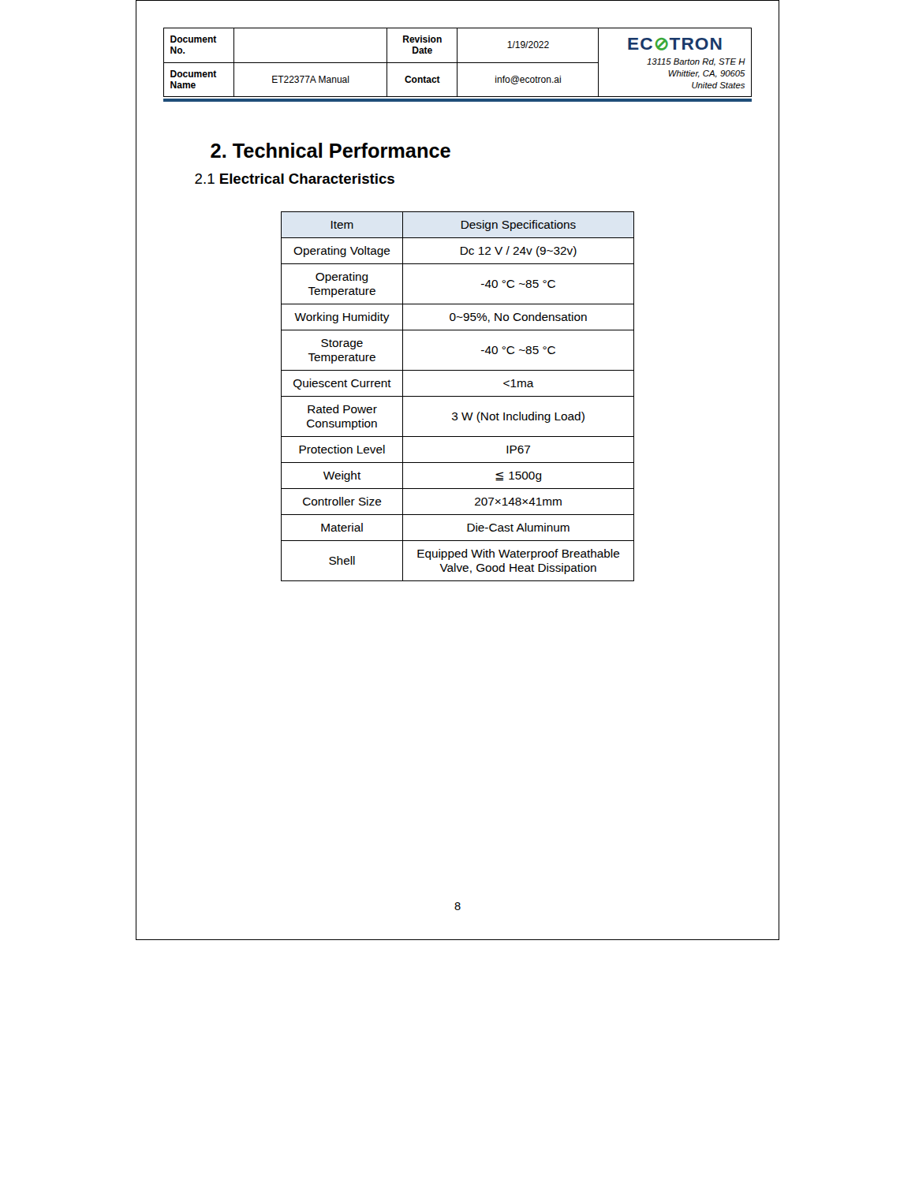| Document No. | | Revision Date | 1/19/2022 | EC ⊘ TRON 13115 Barton Rd, STE H Whittier, CA, 90605 United States |
| Document Name | ET22377A Manual | Contact | info@ecotron.ai |
2. Technical Performance
2.1 Electrical Characteristics
| Item | Design Specifications |
| --- | --- |
| Operating Voltage | Dc 12 V / 24v (9~32v) |
| Operating Temperature | -40 °C ~85 °C |
| Working Humidity | 0~95%, No Condensation |
| Storage Temperature | -40 °C ~85 °C |
| Quiescent Current | <1ma |
| Rated Power Consumption | 3 W (Not Including Load) |
| Protection Level | IP67 |
| Weight | ≦ 1500g |
| Controller Size | 207×148×41mm |
| Material | Die-Cast Aluminum |
| Shell | Equipped With Waterproof Breathable Valve, Good Heat Dissipation |
8